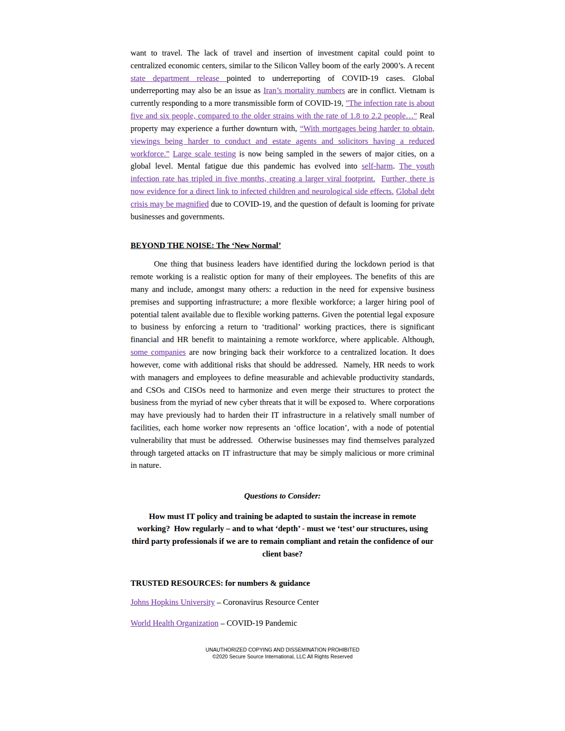want to travel. The lack of travel and insertion of investment capital could point to centralized economic centers, similar to the Silicon Valley boom of the early 2000’s. A recent state department release pointed to underreporting of COVID-19 cases. Global underreporting may also be an issue as Iran’s mortality numbers are in conflict. Vietnam is currently responding to a more transmissible form of COVID-19, "The infection rate is about five and six people, compared to the older strains with the rate of 1.8 to 2.2 people…" Real property may experience a further downturn with, “With mortgages being harder to obtain, viewings being harder to conduct and estate agents and solicitors having a reduced workforce.” Large scale testing is now being sampled in the sewers of major cities, on a global level. Mental fatigue due this pandemic has evolved into self-harm. The youth infection rate has tripled in five months, creating a larger viral footprint. Further, there is now evidence for a direct link to infected children and neurological side effects. Global debt crisis may be magnified due to COVID-19, and the question of default is looming for private businesses and governments.
BEYOND THE NOISE: The ‘New Normal’
One thing that business leaders have identified during the lockdown period is that remote working is a realistic option for many of their employees. The benefits of this are many and include, amongst many others: a reduction in the need for expensive business premises and supporting infrastructure; a more flexible workforce; a larger hiring pool of potential talent available due to flexible working patterns. Given the potential legal exposure to business by enforcing a return to ‘traditional’ working practices, there is significant financial and HR benefit to maintaining a remote workforce, where applicable. Although, some companies are now bringing back their workforce to a centralized location. It does however, come with additional risks that should be addressed. Namely, HR needs to work with managers and employees to define measurable and achievable productivity standards, and CSOs and CISOs need to harmonize and even merge their structures to protect the business from the myriad of new cyber threats that it will be exposed to. Where corporations may have previously had to harden their IT infrastructure in a relatively small number of facilities, each home worker now represents an ‘office location’, with a node of potential vulnerability that must be addressed. Otherwise businesses may find themselves paralyzed through targeted attacks on IT infrastructure that may be simply malicious or more criminal in nature.
Questions to Consider:
How must IT policy and training be adapted to sustain the increase in remote working? How regularly – and to what ‘depth’ - must we ‘test’ our structures, using third party professionals if we are to remain compliant and retain the confidence of our client base?
TRUSTED RESOURCES: for numbers & guidance
Johns Hopkins University – Coronavirus Resource Center
World Health Organization – COVID-19 Pandemic
UNAUTHORIZED COPYING AND DISSEMINATION PROHIBITED
©2020 Secure Source International, LLC All Rights Reserved